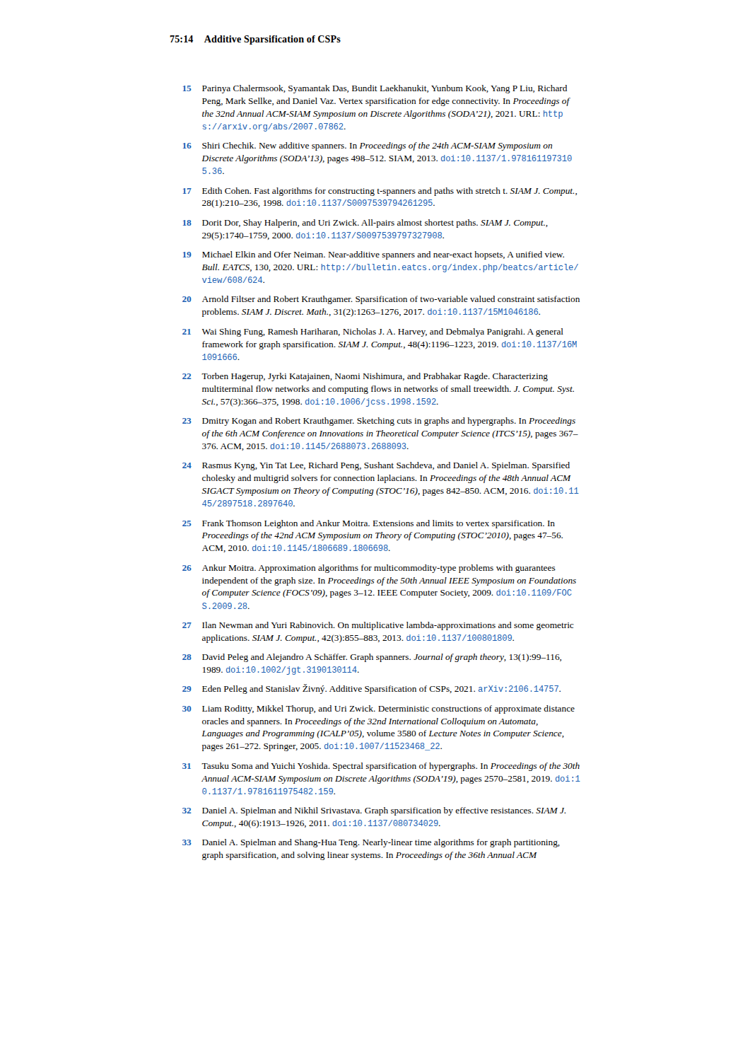75:14 Additive Sparsification of CSPs
15 Parinya Chalermsook, Syamantak Das, Bundit Laekhanukit, Yunbum Kook, Yang P Liu, Richard Peng, Mark Sellke, and Daniel Vaz. Vertex sparsification for edge connectivity. In Proceedings of the 32nd Annual ACM-SIAM Symposium on Discrete Algorithms (SODA’21), 2021. URL: https://arxiv.org/abs/2007.07862.
16 Shiri Chechik. New additive spanners. In Proceedings of the 24th ACM-SIAM Symposium on Discrete Algorithms (SODA’13), pages 498–512. SIAM, 2013. doi:10.1137/1.9781611973105.36.
17 Edith Cohen. Fast algorithms for constructing t-spanners and paths with stretch t. SIAM J. Comput., 28(1):210–236, 1998. doi:10.1137/S0097539794261295.
18 Dorit Dor, Shay Halperin, and Uri Zwick. All-pairs almost shortest paths. SIAM J. Comput., 29(5):1740–1759, 2000. doi:10.1137/S0097539797327908.
19 Michael Elkin and Ofer Neiman. Near-additive spanners and near-exact hopsets, A unified view. Bull. EATCS, 130, 2020. URL: http://bulletin.eatcs.org/index.php/beatcs/article/view/608/624.
20 Arnold Filtser and Robert Krauthgamer. Sparsification of two-variable valued constraint satisfaction problems. SIAM J. Discret. Math., 31(2):1263–1276, 2017. doi:10.1137/15M1046186.
21 Wai Shing Fung, Ramesh Hariharan, Nicholas J. A. Harvey, and Debmalya Panigrahi. A general framework for graph sparsification. SIAM J. Comput., 48(4):1196–1223, 2019. doi:10.1137/16M1091666.
22 Torben Hagerup, Jyrki Katajainen, Naomi Nishimura, and Prabhakar Ragde. Characterizing multiterminal flow networks and computing flows in networks of small treewidth. J. Comput. Syst. Sci., 57(3):366–375, 1998. doi:10.1006/jcss.1998.1592.
23 Dmitry Kogan and Robert Krauthgamer. Sketching cuts in graphs and hypergraphs. In Proceedings of the 6th ACM Conference on Innovations in Theoretical Computer Science (ITCS’15), pages 367–376. ACM, 2015. doi:10.1145/2688073.2688093.
24 Rasmus Kyng, Yin Tat Lee, Richard Peng, Sushant Sachdeva, and Daniel A. Spielman. Sparsified cholesky and multigrid solvers for connection laplacians. In Proceedings of the 48th Annual ACM SIGACT Symposium on Theory of Computing (STOC’16), pages 842–850. ACM, 2016. doi:10.1145/2897518.2897640.
25 Frank Thomson Leighton and Ankur Moitra. Extensions and limits to vertex sparsification. In Proceedings of the 42nd ACM Symposium on Theory of Computing (STOC’2010), pages 47–56. ACM, 2010. doi:10.1145/1806689.1806698.
26 Ankur Moitra. Approximation algorithms for multicommodity-type problems with guarantees independent of the graph size. In Proceedings of the 50th Annual IEEE Symposium on Foundations of Computer Science (FOCS’09), pages 3–12. IEEE Computer Society, 2009. doi:10.1109/FOCS.2009.28.
27 Ilan Newman and Yuri Rabinovich. On multiplicative lambda-approximations and some geometric applications. SIAM J. Comput., 42(3):855–883, 2013. doi:10.1137/100801809.
28 David Peleg and Alejandro A Schäffer. Graph spanners. Journal of graph theory, 13(1):99–116, 1989. doi:10.1002/jgt.3190130114.
29 Eden Pelleg and Stanislav Živný. Additive Sparsification of CSPs, 2021. arXiv:2106.14757.
30 Liam Roditty, Mikkel Thorup, and Uri Zwick. Deterministic constructions of approximate distance oracles and spanners. In Proceedings of the 32nd International Colloquium on Automata, Languages and Programming (ICALP’05), volume 3580 of Lecture Notes in Computer Science, pages 261–272. Springer, 2005. doi:10.1007/11523468_22.
31 Tasuku Soma and Yuichi Yoshida. Spectral sparsification of hypergraphs. In Proceedings of the 30th Annual ACM-SIAM Symposium on Discrete Algorithms (SODA’19), pages 2570–2581, 2019. doi:10.1137/1.9781611975482.159.
32 Daniel A. Spielman and Nikhil Srivastava. Graph sparsification by effective resistances. SIAM J. Comput., 40(6):1913–1926, 2011. doi:10.1137/080734029.
33 Daniel A. Spielman and Shang-Hua Teng. Nearly-linear time algorithms for graph partitioning, graph sparsification, and solving linear systems. In Proceedings of the 36th Annual ACM